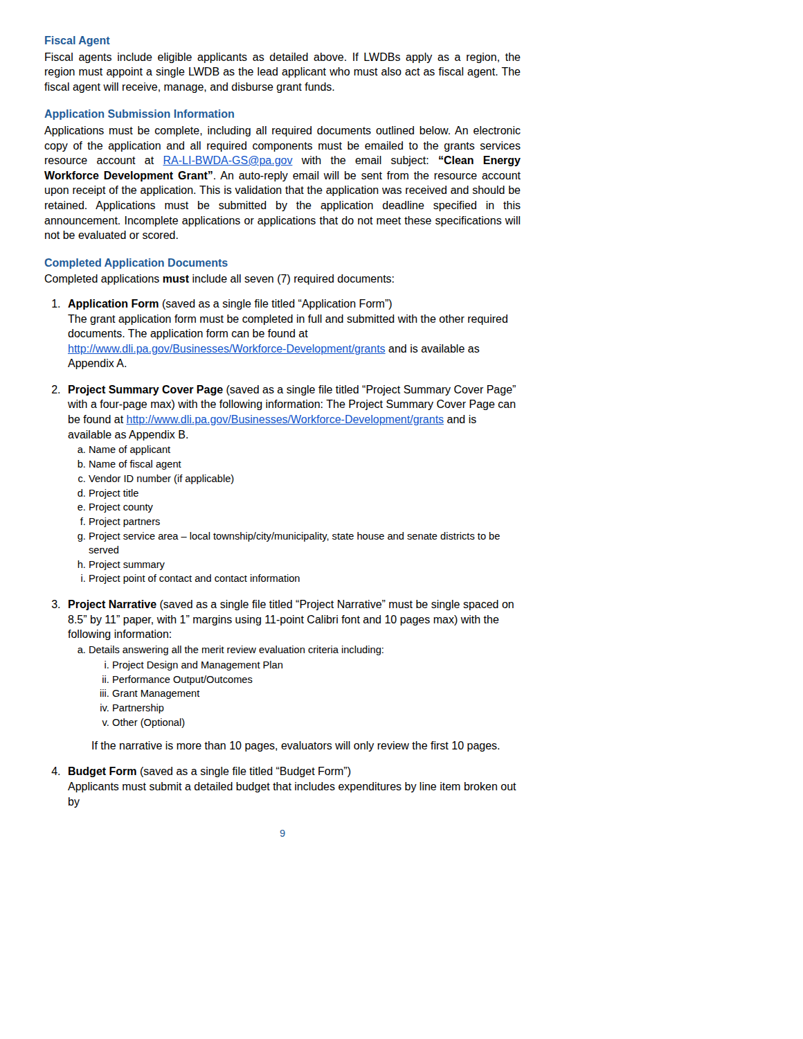Fiscal Agent
Fiscal agents include eligible applicants as detailed above. If LWDBs apply as a region, the region must appoint a single LWDB as the lead applicant who must also act as fiscal agent. The fiscal agent will receive, manage, and disburse grant funds.
Application Submission Information
Applications must be complete, including all required documents outlined below. An electronic copy of the application and all required components must be emailed to the grants services resource account at RA-LI-BWDA-GS@pa.gov with the email subject: “Clean Energy Workforce Development Grant”. An auto-reply email will be sent from the resource account upon receipt of the application. This is validation that the application was received and should be retained. Applications must be submitted by the application deadline specified in this announcement. Incomplete applications or applications that do not meet these specifications will not be evaluated or scored.
Completed Application Documents
Completed applications must include all seven (7) required documents:
Application Form (saved as a single file titled “Application Form”)
The grant application form must be completed in full and submitted with the other required documents. The application form can be found at http://www.dli.pa.gov/Businesses/Workforce-Development/grants and is available as Appendix A.
Project Summary Cover Page (saved as a single file titled “Project Summary Cover Page” with a four-page max) with the following information: The Project Summary Cover Page can be found at http://www.dli.pa.gov/Businesses/Workforce-Development/grants and is available as Appendix B.
Name of applicant
Name of fiscal agent
Vendor ID number (if applicable)
Project title
Project county
Project partners
Project service area – local township/city/municipality, state house and senate districts to be served
Project summary
Project point of contact and contact information
Project Narrative (saved as a single file titled “Project Narrative” must be single spaced on 8.5” by 11” paper, with 1” margins using 11-point Calibri font and 10 pages max) with the following information:
Details answering all the merit review evaluation criteria including:
Project Design and Management Plan
Performance Output/Outcomes
Grant Management
Partnership
Other (Optional)
If the narrative is more than 10 pages, evaluators will only review the first 10 pages.
Budget Form (saved as a single file titled “Budget Form”)
Applicants must submit a detailed budget that includes expenditures by line item broken out by
9